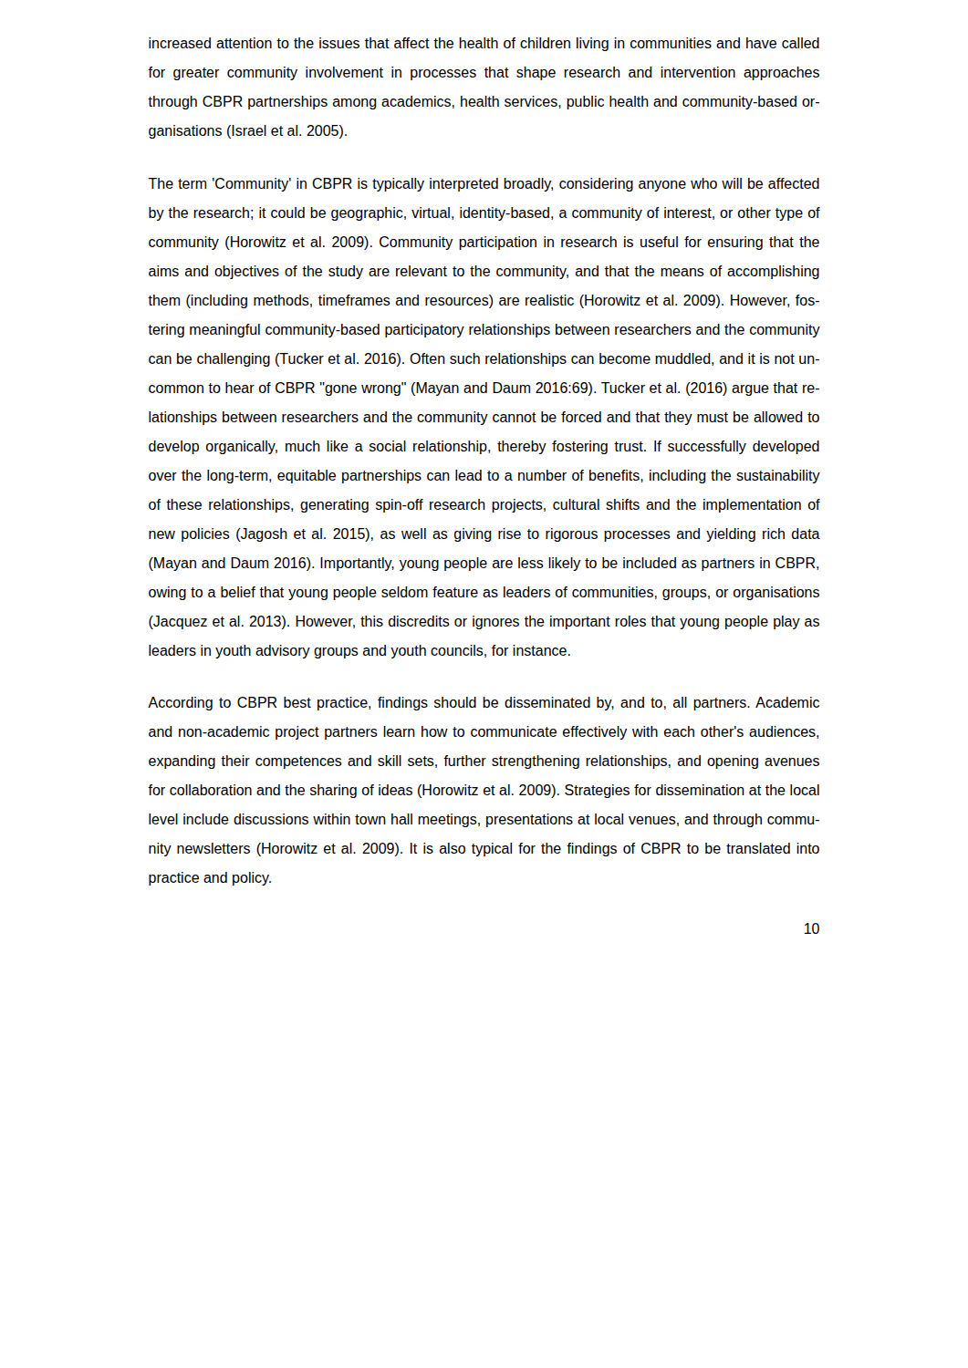increased attention to the issues that affect the health of children living in communities and have called for greater community involvement in processes that shape research and intervention approaches through CBPR partnerships among academics, health services, public health and community-based organisations (Israel et al. 2005).
The term 'Community' in CBPR is typically interpreted broadly, considering anyone who will be affected by the research; it could be geographic, virtual, identity-based, a community of interest, or other type of community (Horowitz et al. 2009). Community participation in research is useful for ensuring that the aims and objectives of the study are relevant to the community, and that the means of accomplishing them (including methods, timeframes and resources) are realistic (Horowitz et al. 2009). However, fostering meaningful community-based participatory relationships between researchers and the community can be challenging (Tucker et al. 2016). Often such relationships can become muddled, and it is not uncommon to hear of CBPR "gone wrong" (Mayan and Daum 2016:69). Tucker et al. (2016) argue that relationships between researchers and the community cannot be forced and that they must be allowed to develop organically, much like a social relationship, thereby fostering trust. If successfully developed over the long-term, equitable partnerships can lead to a number of benefits, including the sustainability of these relationships, generating spin-off research projects, cultural shifts and the implementation of new policies (Jagosh et al. 2015), as well as giving rise to rigorous processes and yielding rich data (Mayan and Daum 2016). Importantly, young people are less likely to be included as partners in CBPR, owing to a belief that young people seldom feature as leaders of communities, groups, or organisations (Jacquez et al. 2013). However, this discredits or ignores the important roles that young people play as leaders in youth advisory groups and youth councils, for instance.
According to CBPR best practice, findings should be disseminated by, and to, all partners. Academic and non-academic project partners learn how to communicate effectively with each other's audiences, expanding their competences and skill sets, further strengthening relationships, and opening avenues for collaboration and the sharing of ideas (Horowitz et al. 2009). Strategies for dissemination at the local level include discussions within town hall meetings, presentations at local venues, and through community newsletters (Horowitz et al. 2009). It is also typical for the findings of CBPR to be translated into practice and policy.
10